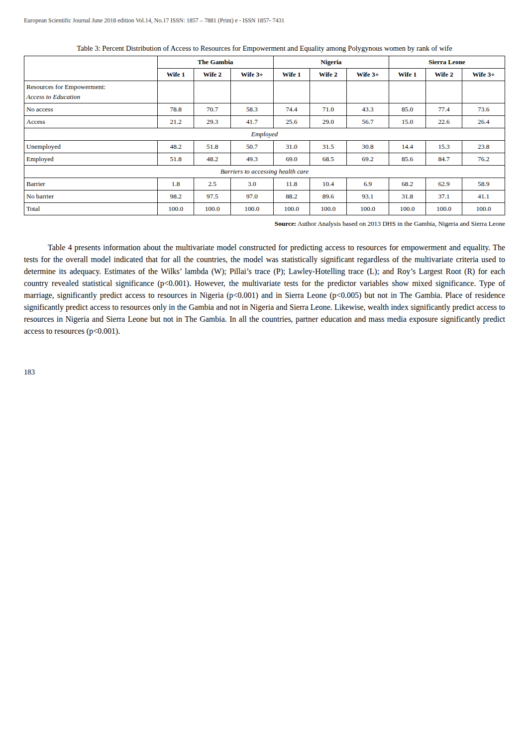European Scientific Journal June 2018 edition Vol.14, No.17 ISSN: 1857 – 7881 (Print) e - ISSN 1857- 7431
Table 3: Percent Distribution of Access to Resources for Empowerment and Equality among Polygynous women by rank of wife
| | The Gambia | Nigeria | Sierra Leone |
| --- | --- | --- | --- |
| Wife 1 | Wife 2 | Wife 3+ | Wife 1 | Wife 2 | Wife 3+ | Wife 1 | Wife 2 | Wife 3+ |
| Resources for Empowerment: Access to Education | | | | | | | | | |
| No access | 78.8 | 70.7 | 58.3 | 74.4 | 71.0 | 43.3 | 85.0 | 77.4 | 73.6 |
| Access | 21.2 | 29.3 | 41.7 | 25.6 | 29.0 | 56.7 | 15.0 | 22.6 | 26.4 |
| Employed |
| Unemployed | 48.2 | 51.8 | 50.7 | 31.0 | 31.5 | 30.8 | 14.4 | 15.3 | 23.8 |
| Employed | 51.8 | 48.2 | 49.3 | 69.0 | 68.5 | 69.2 | 85.6 | 84.7 | 76.2 |
| Barriers to accessing health care |
| Barrier | 1.8 | 2.5 | 3.0 | 11.8 | 10.4 | 6.9 | 68.2 | 62.9 | 58.9 |
| No barrier | 98.2 | 97.5 | 97.0 | 88.2 | 89.6 | 93.1 | 31.8 | 37.1 | 41.1 |
| Total | 100.0 | 100.0 | 100.0 | 100.0 | 100.0 | 100.0 | 100.0 | 100.0 | 100.0 |
Source: Author Analysis based on 2013 DHS in the Gambia, Nigeria and Sierra Leone
Table 4 presents information about the multivariate model constructed for predicting access to resources for empowerment and equality. The tests for the overall model indicated that for all the countries, the model was statistically significant regardless of the multivariate criteria used to determine its adequacy. Estimates of the Wilks’ lambda (W); Pillai’s trace (P); Lawley-Hotelling trace (L); and Roy’s Largest Root (R) for each country revealed statistical significance (p<0.001). However, the multivariate tests for the predictor variables show mixed significance. Type of marriage, significantly predict access to resources in Nigeria (p<0.001) and in Sierra Leone (p<0.005) but not in The Gambia. Place of residence significantly predict access to resources only in the Gambia and not in Nigeria and Sierra Leone. Likewise, wealth index significantly predict access to resources in Nigeria and Sierra Leone but not in The Gambia. In all the countries, partner education and mass media exposure significantly predict access to resources (p<0.001).
183